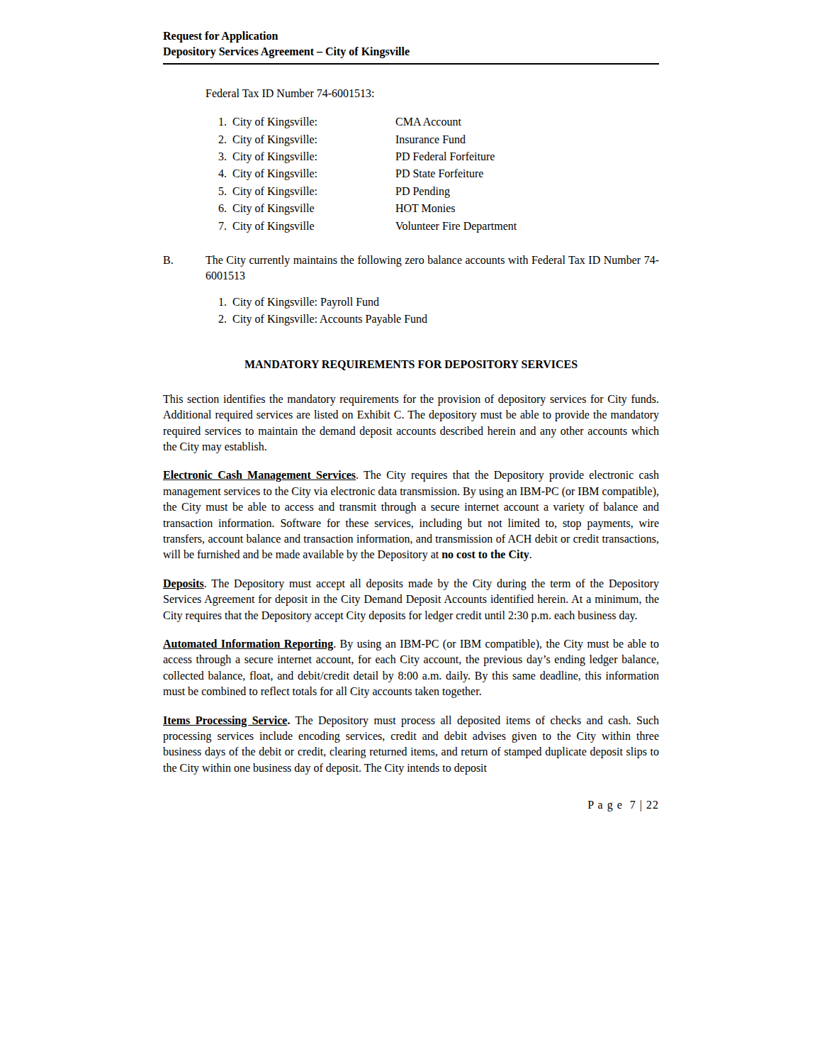Request for Application
Depository Services Agreement – City of Kingsville
Federal Tax ID Number 74-6001513:
| 1. | City of Kingsville: | CMA Account |
| 2. | City of Kingsville: | Insurance Fund |
| 3. | City of Kingsville: | PD Federal Forfeiture |
| 4. | City of Kingsville: | PD State Forfeiture |
| 5. | City of Kingsville: | PD Pending |
| 6. | City of Kingsville | HOT Monies |
| 7. | City of Kingsville | Volunteer Fire Department |
B.
The City currently maintains the following zero balance accounts with Federal Tax ID Number 74-6001513
| 1. | City of Kingsville: Payroll Fund |
| 2. | City of Kingsville: Accounts Payable Fund |
MANDATORY REQUIREMENTS FOR DEPOSITORY SERVICES
This section identifies the mandatory requirements for the provision of depository services for City funds. Additional required services are listed on Exhibit C. The depository must be able to provide the mandatory required services to maintain the demand deposit accounts described herein and any other accounts which the City may establish.
Electronic Cash Management Services. The City requires that the Depository provide electronic cash management services to the City via electronic data transmission. By using an IBM-PC (or IBM compatible), the City must be able to access and transmit through a secure internet account a variety of balance and transaction information. Software for these services, including but not limited to, stop payments, wire transfers, account balance and transaction information, and transmission of ACH debit or credit transactions, will be furnished and be made available by the Depository at no cost to the City.
Deposits. The Depository must accept all deposits made by the City during the term of the Depository Services Agreement for deposit in the City Demand Deposit Accounts identified herein. At a minimum, the City requires that the Depository accept City deposits for ledger credit until 2:30 p.m. each business day.
Automated Information Reporting. By using an IBM-PC (or IBM compatible), the City must be able to access through a secure internet account, for each City account, the previous day’s ending ledger balance, collected balance, float, and debit/credit detail by 8:00 a.m. daily. By this same deadline, this information must be combined to reflect totals for all City accounts taken together.
Items Processing Service. The Depository must process all deposited items of checks and cash. Such processing services include encoding services, credit and debit advises given to the City within three business days of the debit or credit, clearing returned items, and return of stamped duplicate deposit slips to the City within one business day of deposit. The City intends to deposit
P a g e 7 | 22